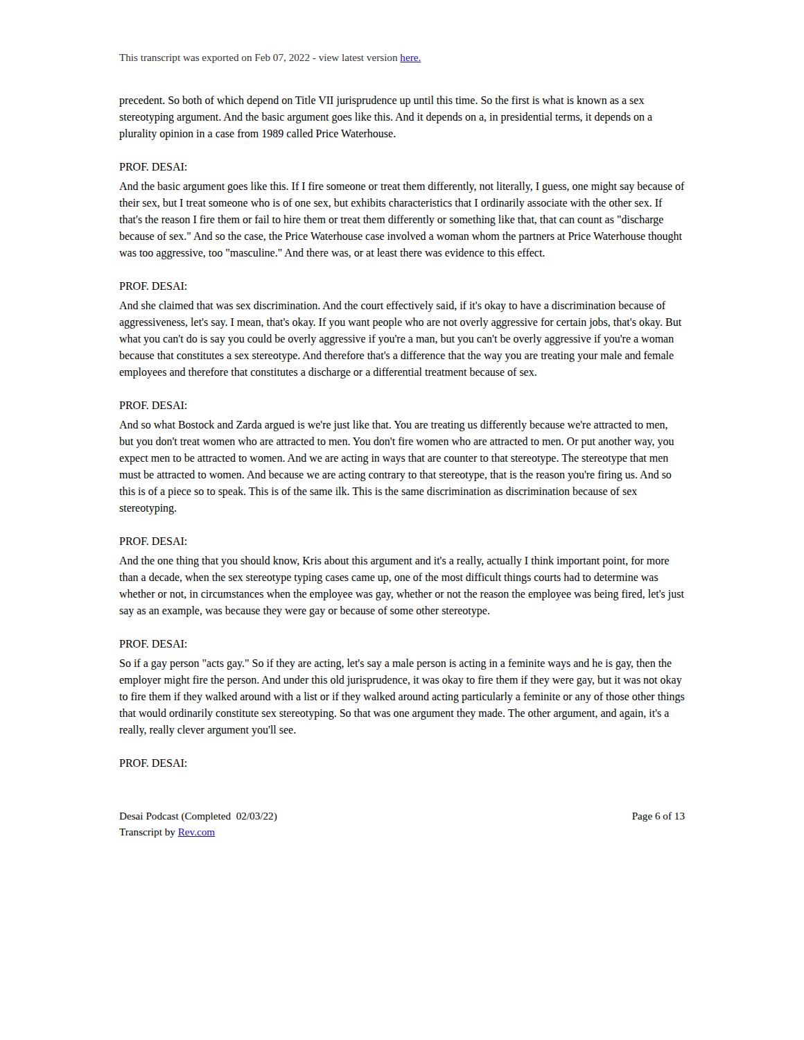This transcript was exported on Feb 07, 2022 - view latest version here.
precedent. So both of which depend on Title VII jurisprudence up until this time. So the first is what is known as a sex stereotyping argument. And the basic argument goes like this. And it depends on a, in presidential terms, it depends on a plurality opinion in a case from 1989 called Price Waterhouse.
PROF. DESAI:
And the basic argument goes like this. If I fire someone or treat them differently, not literally, I guess, one might say because of their sex, but I treat someone who is of one sex, but exhibits characteristics that I ordinarily associate with the other sex. If that's the reason I fire them or fail to hire them or treat them differently or something like that, that can count as "discharge because of sex." And so the case, the Price Waterhouse case involved a woman whom the partners at Price Waterhouse thought was too aggressive, too "masculine." And there was, or at least there was evidence to this effect.
PROF. DESAI:
And she claimed that was sex discrimination. And the court effectively said, if it's okay to have a discrimination because of aggressiveness, let's say. I mean, that's okay. If you want people who are not overly aggressive for certain jobs, that's okay. But what you can't do is say you could be overly aggressive if you're a man, but you can't be overly aggressive if you're a woman because that constitutes a sex stereotype. And therefore that's a difference that the way you are treating your male and female employees and therefore that constitutes a discharge or a differential treatment because of sex.
PROF. DESAI:
And so what Bostock and Zarda argued is we're just like that. You are treating us differently because we're attracted to men, but you don't treat women who are attracted to men. You don't fire women who are attracted to men. Or put another way, you expect men to be attracted to women. And we are acting in ways that are counter to that stereotype. The stereotype that men must be attracted to women. And because we are acting contrary to that stereotype, that is the reason you're firing us. And so this is of a piece so to speak. This is of the same ilk. This is the same discrimination as discrimination because of sex stereotyping.
PROF. DESAI:
And the one thing that you should know, Kris about this argument and it's a really, actually I think important point, for more than a decade, when the sex stereotype typing cases came up, one of the most difficult things courts had to determine was whether or not, in circumstances when the employee was gay, whether or not the reason the employee was being fired, let's just say as an example, was because they were gay or because of some other stereotype.
PROF. DESAI:
So if a gay person "acts gay." So if they are acting, let's say a male person is acting in a feminite ways and he is gay, then the employer might fire the person. And under this old jurisprudence, it was okay to fire them if they were gay, but it was not okay to fire them if they walked around with a list or if they walked around acting particularly a feminite or any of those other things that would ordinarily constitute sex stereotyping. So that was one argument they made. The other argument, and again, it's a really, really clever argument you'll see.
PROF. DESAI:
Desai Podcast (Completed 02/03/22)
Transcript by Rev.com
Page 6 of 13